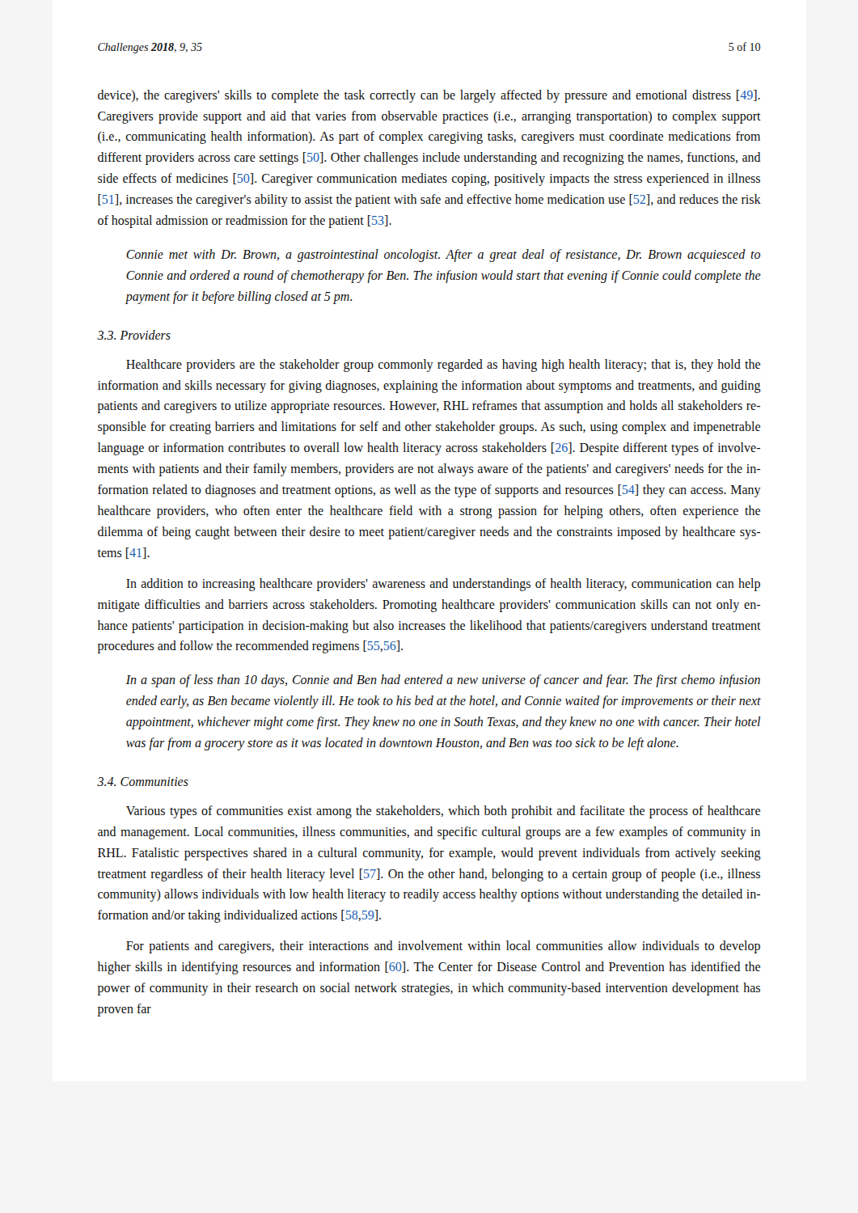Challenges 2018, 9, 35 5 of 10
device), the caregivers' skills to complete the task correctly can be largely affected by pressure and emotional distress [49]. Caregivers provide support and aid that varies from observable practices (i.e., arranging transportation) to complex support (i.e., communicating health information). As part of complex caregiving tasks, caregivers must coordinate medications from different providers across care settings [50]. Other challenges include understanding and recognizing the names, functions, and side effects of medicines [50]. Caregiver communication mediates coping, positively impacts the stress experienced in illness [51], increases the caregiver's ability to assist the patient with safe and effective home medication use [52], and reduces the risk of hospital admission or readmission for the patient [53].
Connie met with Dr. Brown, a gastrointestinal oncologist. After a great deal of resistance, Dr. Brown acquiesced to Connie and ordered a round of chemotherapy for Ben. The infusion would start that evening if Connie could complete the payment for it before billing closed at 5 pm.
3.3. Providers
Healthcare providers are the stakeholder group commonly regarded as having high health literacy; that is, they hold the information and skills necessary for giving diagnoses, explaining the information about symptoms and treatments, and guiding patients and caregivers to utilize appropriate resources. However, RHL reframes that assumption and holds all stakeholders responsible for creating barriers and limitations for self and other stakeholder groups. As such, using complex and impenetrable language or information contributes to overall low health literacy across stakeholders [26]. Despite different types of involvements with patients and their family members, providers are not always aware of the patients' and caregivers' needs for the information related to diagnoses and treatment options, as well as the type of supports and resources [54] they can access. Many healthcare providers, who often enter the healthcare field with a strong passion for helping others, often experience the dilemma of being caught between their desire to meet patient/caregiver needs and the constraints imposed by healthcare systems [41].
In addition to increasing healthcare providers' awareness and understandings of health literacy, communication can help mitigate difficulties and barriers across stakeholders. Promoting healthcare providers' communication skills can not only enhance patients' participation in decision-making but also increases the likelihood that patients/caregivers understand treatment procedures and follow the recommended regimens [55,56].
In a span of less than 10 days, Connie and Ben had entered a new universe of cancer and fear. The first chemo infusion ended early, as Ben became violently ill. He took to his bed at the hotel, and Connie waited for improvements or their next appointment, whichever might come first. They knew no one in South Texas, and they knew no one with cancer. Their hotel was far from a grocery store as it was located in downtown Houston, and Ben was too sick to be left alone.
3.4. Communities
Various types of communities exist among the stakeholders, which both prohibit and facilitate the process of healthcare and management. Local communities, illness communities, and specific cultural groups are a few examples of community in RHL. Fatalistic perspectives shared in a cultural community, for example, would prevent individuals from actively seeking treatment regardless of their health literacy level [57]. On the other hand, belonging to a certain group of people (i.e., illness community) allows individuals with low health literacy to readily access healthy options without understanding the detailed information and/or taking individualized actions [58,59].
For patients and caregivers, their interactions and involvement within local communities allow individuals to develop higher skills in identifying resources and information [60]. The Center for Disease Control and Prevention has identified the power of community in their research on social network strategies, in which community-based intervention development has proven far